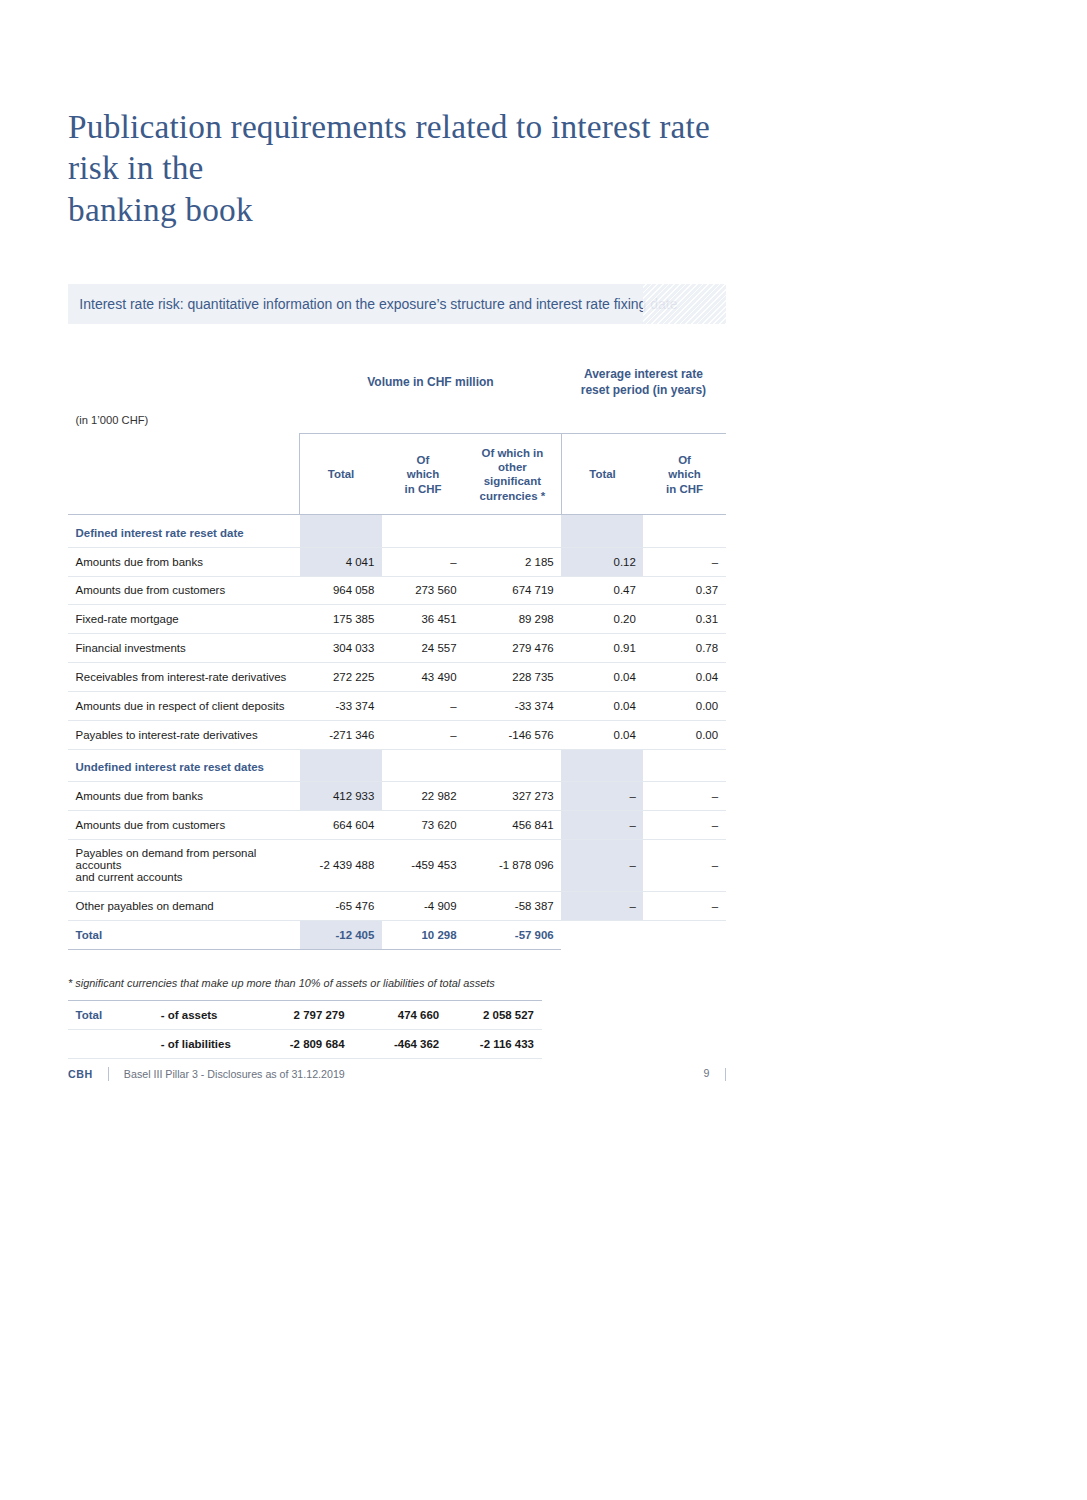Publication requirements related to interest rate risk in the
banking book
Interest rate risk: quantitative information on the exposure’s structure and interest rate fixing date
| | Volume in CHF million | Average interest rate reset period (in years) |
| --- | --- | --- |
| (in 1’000 CHF) | |
| | Total | Of which in CHF | Of which in other significant currencies * | Total | Of which in CHF |
| Defined interest rate reset date | | | | | |
| Amounts due from banks | 4 041 | – | 2 185 | 0.12 | – |
| Amounts due from customers | 964 058 | 273 560 | 674 719 | 0.47 | 0.37 |
| Fixed-rate mortgage | 175 385 | 36 451 | 89 298 | 0.20 | 0.31 |
| Financial investments | 304 033 | 24 557 | 279 476 | 0.91 | 0.78 |
| Receivables from interest-rate derivatives | 272 225 | 43 490 | 228 735 | 0.04 | 0.04 |
| Amounts due in respect of client deposits | -33 374 | – | -33 374 | 0.04 | 0.00 |
| Payables to interest-rate derivatives | -271 346 | – | -146 576 | 0.04 | 0.00 |
| Undefined interest rate reset dates | | | | | |
| Amounts due from banks | 412 933 | 22 982 | 327 273 | – | – |
| Amounts due from customers | 664 604 | 73 620 | 456 841 | – | – |
| Payables on demand from personal accounts and current accounts | -2 439 488 | -459 453 | -1 878 096 | – | – |
| Other payables on demand | -65 476 | -4 909 | -58 387 | – | – |
| Total | -12 405 | 10 298 | -57 906 | | |
* significant currencies that make up more than 10% of assets or liabilities of total assets
| Total | - of assets | 2 797 279 | 474 660 | 2 058 527 |
| | - of liabilities | -2 809 684 | -464 362 | -2 116 433 |
CBH Basel III Pillar 3 - Disclosures as of 31.12.2019 9